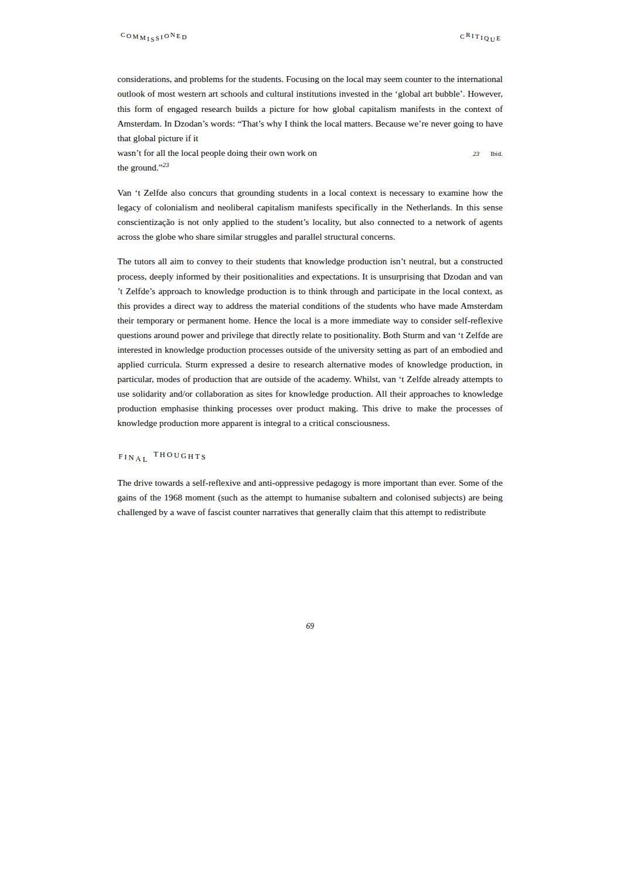COMMISSIONED
CRITIQUE
considerations, and problems for the students. Focusing on the local may seem counter to the international outlook of most western art schools and cultural institutions invested in the ‘global art bubble’. However, this form of engaged research builds a picture for how global capitalism manifests in the context of Amsterdam. In Dzodan’s words: “That’s why I think the local matters. Because we’re never going to have that global picture if it
wasn’t for all the local people doing their own work on 23 Ibid.
the ground.”23
Van ‘t Zelfde also concurs that grounding students in a local context is necessary to examine how the legacy of colonialism and neoliberal capitalism manifests specifically in the Netherlands. In this sense conscientização is not only applied to the student’s locality, but also connected to a network of agents across the globe who share similar struggles and parallel structural concerns.
The tutors all aim to convey to their students that knowledge production isn’t neutral, but a constructed process, deeply informed by their positionalities and expectations. It is unsurprising that Dzodan and van ’t Zelfde’s approach to knowledge production is to think through and participate in the local context, as this provides a direct way to address the material conditions of the students who have made Amsterdam their temporary or permanent home. Hence the local is a more immediate way to consider self-reflexive questions around power and privilege that directly relate to positionality. Both Sturm and van ‘t Zelfde are interested in knowledge production processes outside of the university setting as part of an embodied and applied curricula. Sturm expressed a desire to research alternative modes of knowledge production, in particular, modes of production that are outside of the academy. Whilst, van ‘t Zelfde already attempts to use solidarity and/or collaboration as sites for knowledge production. All their approaches to knowledge production emphasise thinking processes over product making. This drive to make the processes of knowledge production more apparent is integral to a critical consciousness.
FINAL THOUGHTS
The drive towards a self-reflexive and anti-oppressive pedagogy is more important than ever. Some of the gains of the 1968 moment (such as the attempt to humanise subaltern and colonised subjects) are being challenged by a wave of fascist counter narratives that generally claim that this attempt to redistribute
69